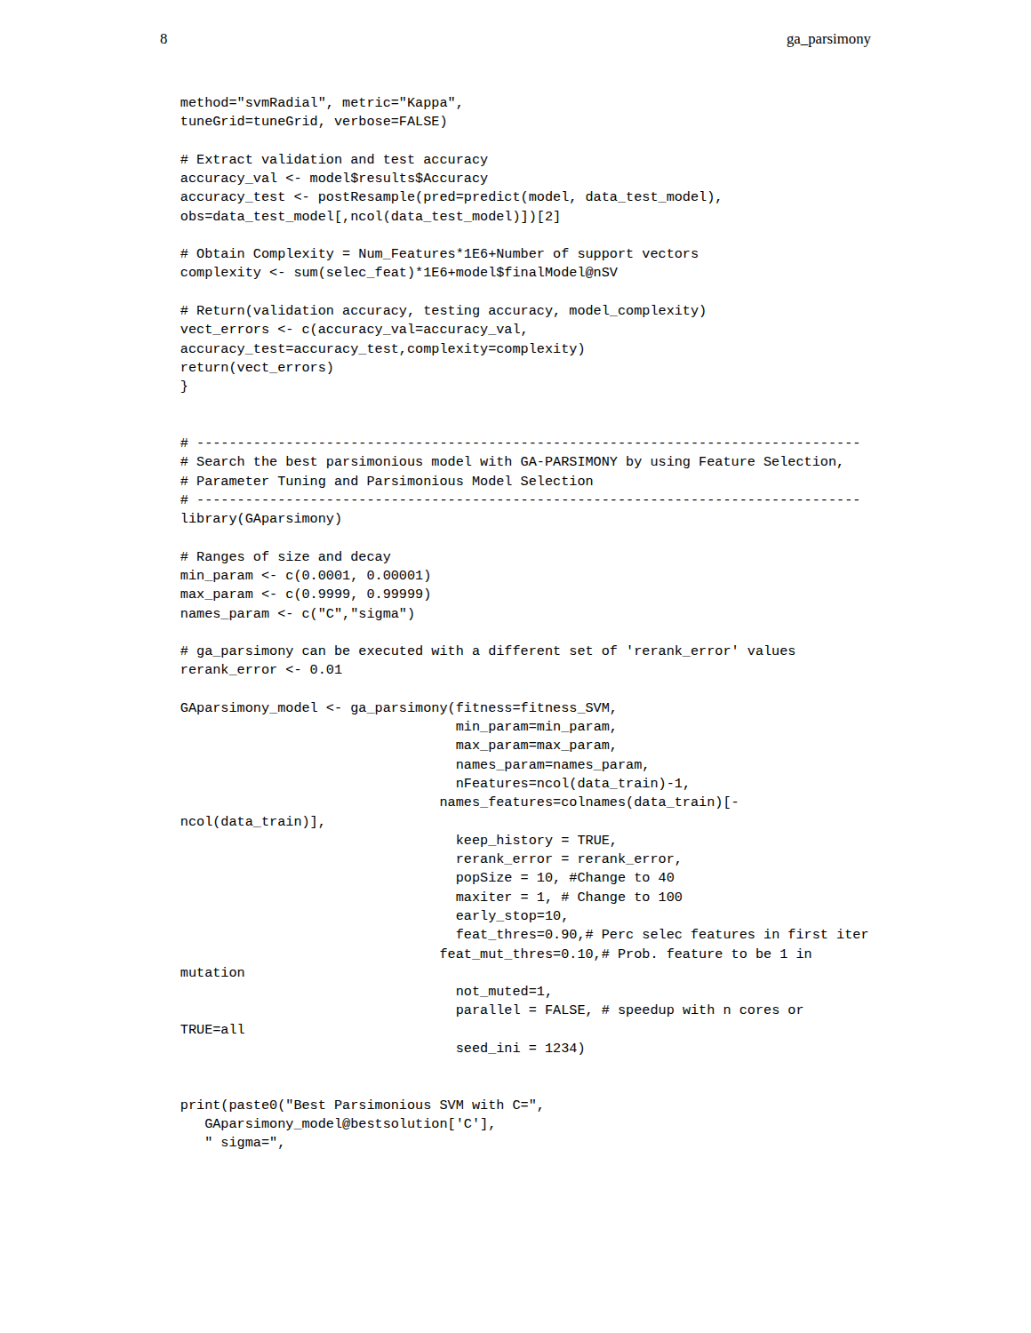8 ga_parsimony
method="svmRadial", metric="Kappa",
tuneGrid=tuneGrid, verbose=FALSE)

# Extract validation and test accuracy
accuracy_val <- model$results$Accuracy
accuracy_test <- postResample(pred=predict(model, data_test_model),
obs=data_test_model[,ncol(data_test_model)])[2]

# Obtain Complexity = Num_Features*1E6+Number of support vectors
complexity <- sum(selec_feat)*1E6+model$finalModel@nSV

# Return(validation accuracy, testing accuracy, model_complexity)
vect_errors <- c(accuracy_val=accuracy_val,
accuracy_test=accuracy_test,complexity=complexity)
return(vect_errors)
}


# ----------------------------------------------------------------------------------
# Search the best parsimonious model with GA-PARSIMONY by using Feature Selection,
# Parameter Tuning and Parsimonious Model Selection
# ----------------------------------------------------------------------------------
library(GAparsimony)

# Ranges of size and decay
min_param <- c(0.0001, 0.00001)
max_param <- c(0.9999, 0.99999)
names_param <- c("C","sigma")

# ga_parsimony can be executed with a different set of 'rerank_error' values
rerank_error <- 0.01

GAparsimony_model <- ga_parsimony(fitness=fitness_SVM,
                                  min_param=min_param,
                                  max_param=max_param,
                                  names_param=names_param,
                                  nFeatures=ncol(data_train)-1,
                                names_features=colnames(data_train)[-ncol(data_train)],
                                  keep_history = TRUE,
                                  rerank_error = rerank_error,
                                  popSize = 10, #Change to 40
                                  maxiter = 1, # Change to 100
                                  early_stop=10,
                                  feat_thres=0.90,# Perc selec features in first iter
                                feat_mut_thres=0.10,# Prob. feature to be 1 in mutation
                                  not_muted=1,
                                  parallel = FALSE, # speedup with n cores or TRUE=all
                                  seed_ini = 1234)


print(paste0("Best Parsimonious SVM with C=",
   GAparsimony_model@bestsolution['C'],
   " sigma=",